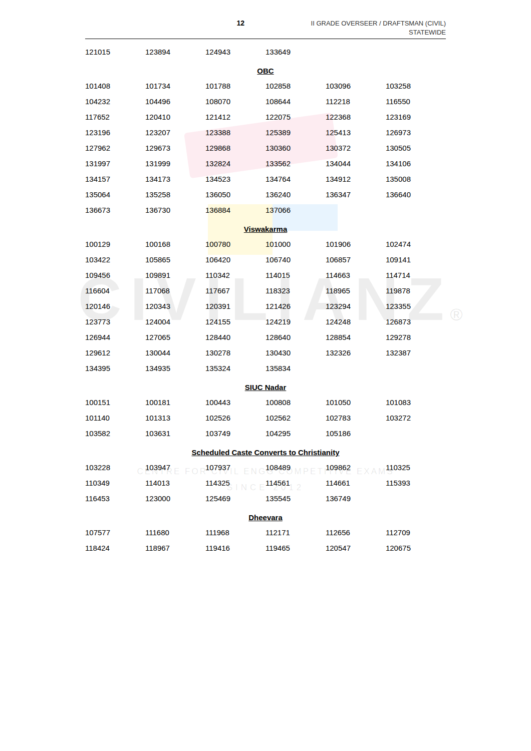CIVILIANZ
®
CENTRE FOR CIVIL ENGG COMPETITIVE EXAMS
SINCE 2012
12
II GRADE OVERSEER / DRAFTSMAN (CIVIL)
STATEWIDE
| 121015 | 123894 | 124943 | 133649 | | |
OBC
| 101408 | 101734 | 101788 | 102858 | 103096 | 103258 |
| 104232 | 104496 | 108070 | 108644 | 112218 | 116550 |
| 117652 | 120410 | 121412 | 122075 | 122368 | 123169 |
| 123196 | 123207 | 123388 | 125389 | 125413 | 126973 |
| 127962 | 129673 | 129868 | 130360 | 130372 | 130505 |
| 131997 | 131999 | 132824 | 133562 | 134044 | 134106 |
| 134157 | 134173 | 134523 | 134764 | 134912 | 135008 |
| 135064 | 135258 | 136050 | 136240 | 136347 | 136640 |
| 136673 | 136730 | 136884 | 137066 | | |
Viswakarma
| 100129 | 100168 | 100780 | 101000 | 101906 | 102474 |
| 103422 | 105865 | 106420 | 106740 | 106857 | 109141 |
| 109456 | 109891 | 110342 | 114015 | 114663 | 114714 |
| 116604 | 117068 | 117667 | 118323 | 118965 | 119878 |
| 120146 | 120343 | 120391 | 121426 | 123294 | 123355 |
| 123773 | 124004 | 124155 | 124219 | 124248 | 126873 |
| 126944 | 127065 | 128440 | 128640 | 128854 | 129278 |
| 129612 | 130044 | 130278 | 130430 | 132326 | 132387 |
| 134395 | 134935 | 135324 | 135834 | | |
SIUC Nadar
| 100151 | 100181 | 100443 | 100808 | 101050 | 101083 |
| 101140 | 101313 | 102526 | 102562 | 102783 | 103272 |
| 103582 | 103631 | 103749 | 104295 | 105186 | |
Scheduled Caste Converts to Christianity
| 103228 | 103947 | 107937 | 108489 | 109862 | 110325 |
| 110349 | 114013 | 114325 | 114561 | 114661 | 115393 |
| 116453 | 123000 | 125469 | 135545 | 136749 | |
Dheevara
| 107577 | 111680 | 111968 | 112171 | 112656 | 112709 |
| 118424 | 118967 | 119416 | 119465 | 120547 | 120675 |